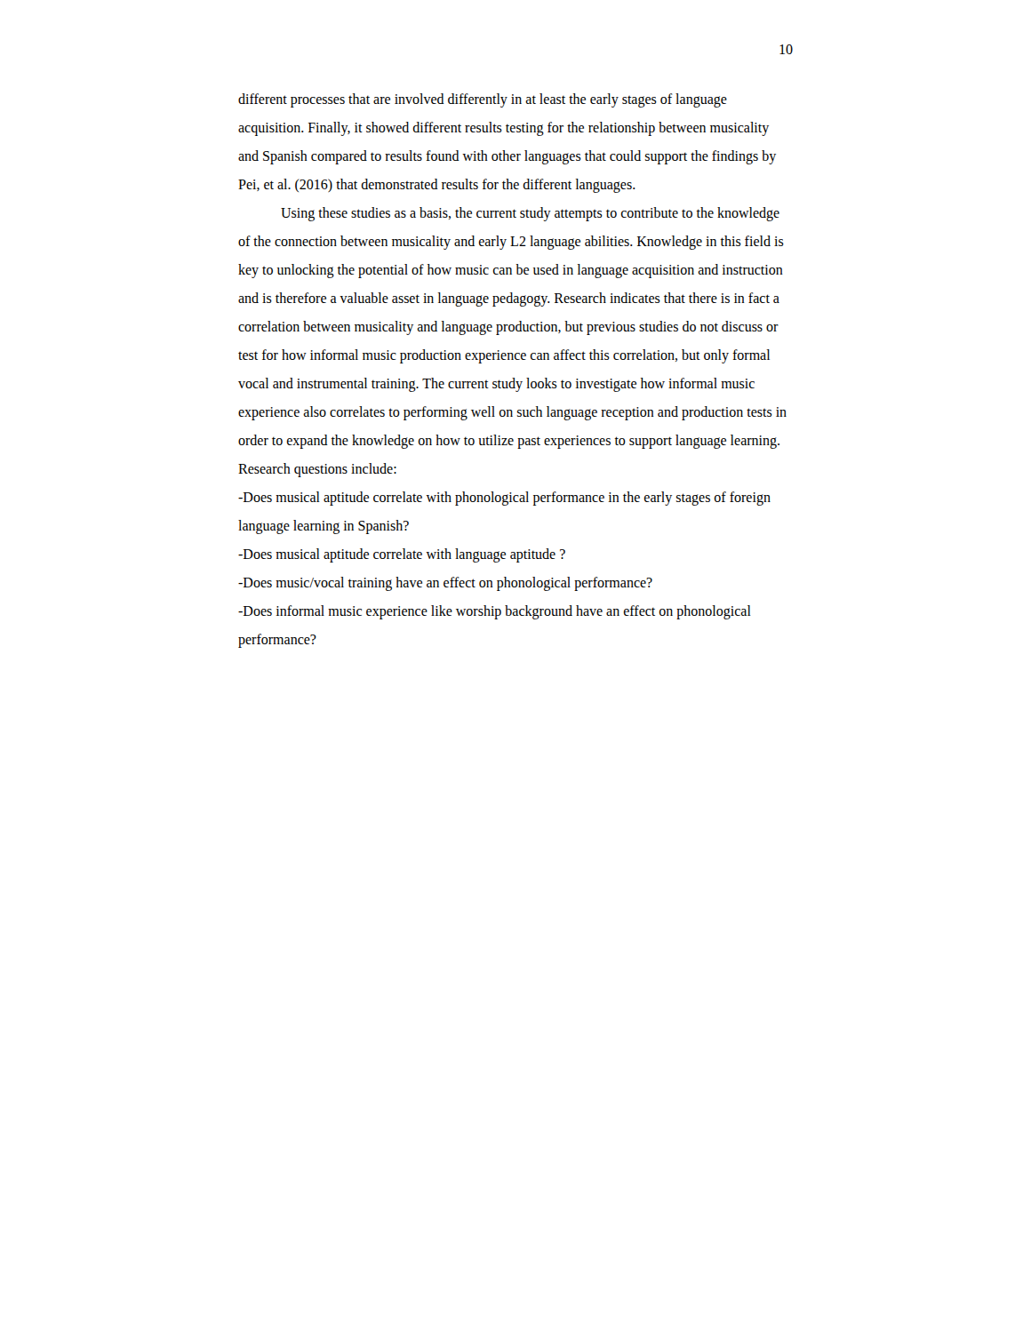10
different processes that are involved differently in at least the early stages of language acquisition. Finally, it showed different results testing for the relationship between musicality and Spanish compared to results found with other languages that could support the findings by Pei, et al. (2016) that demonstrated results for the different languages.
Using these studies as a basis, the current study attempts to contribute to the knowledge of the connection between musicality and early L2 language abilities. Knowledge in this field is key to unlocking the potential of how music can be used in language acquisition and instruction and is therefore a valuable asset in language pedagogy. Research indicates that there is in fact a correlation between musicality and language production, but previous studies do not discuss or test for how informal music production experience can affect this correlation, but only formal vocal and instrumental training. The current study looks to investigate how informal music experience also correlates to performing well on such language reception and production tests in order to expand the knowledge on how to utilize past experiences to support language learning. Research questions include:
-Does musical aptitude correlate with phonological performance in the early stages of foreign language learning in Spanish?
-Does musical aptitude correlate with language aptitude ?
-Does music/vocal training have an effect on phonological performance?
-Does informal music experience like worship background have an effect on phonological performance?